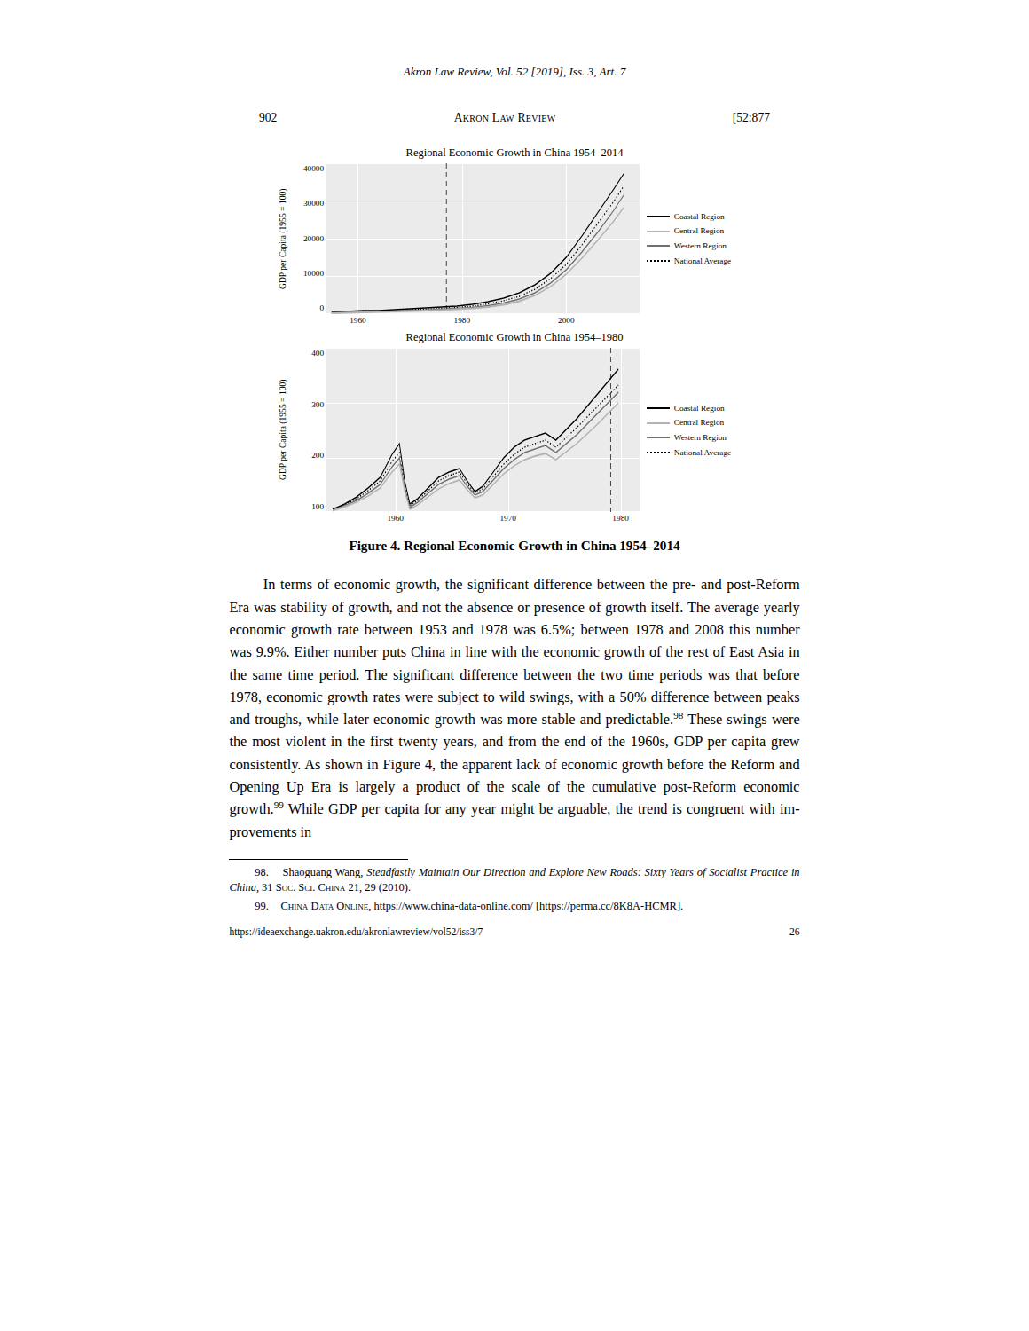Akron Law Review, Vol. 52 [2019], Iss. 3, Art. 7
902 Akron Law Review [52:877
Regional Economic Growth in China 1954–2014
GDP per Capita (1955 = 100)
40000 30000 20000 10000 0
1960 1980 2000
Coastal Region
Central Region
Western Region
National Average
Regional Economic Growth in China 1954–1980
GDP per Capita (1955 = 100)
400 300 200 100
1960 1970 1980
Coastal Region
Central Region
Western Region
National Average
Figure 4. Regional Economic Growth in China 1954–2014
In terms of economic growth, the significant difference between the pre- and post-Reform Era was stability of growth, and not the absence or presence of growth itself. The average yearly economic growth rate between 1953 and 1978 was 6.5%; between 1978 and 2008 this number was 9.9%. Either number puts China in line with the economic growth of the rest of East Asia in the same time period. The significant difference between the two time periods was that before 1978, economic growth rates were subject to wild swings, with a 50% difference between peaks and troughs, while later economic growth was more stable and predictable.98 These swings were the most violent in the first twenty years, and from the end of the 1960s, GDP per capita grew consistently. As shown in Figure 4, the apparent lack of economic growth before the Reform and Opening Up Era is largely a product of the scale of the cumulative post-Reform economic growth.99 While GDP per capita for any year might be arguable, the trend is congruent with improvements in
98. Shaoguang Wang, Steadfastly Maintain Our Direction and Explore New Roads: Sixty Years of Socialist Practice in China, 31 Soc. Sci. China 21, 29 (2010).
99. China Data Online, https://www.china-data-online.com/ [https://perma.cc/8K8A-HCMR].
https://ideaexchange.uakron.edu/akronlawreview/vol52/iss3/7 26